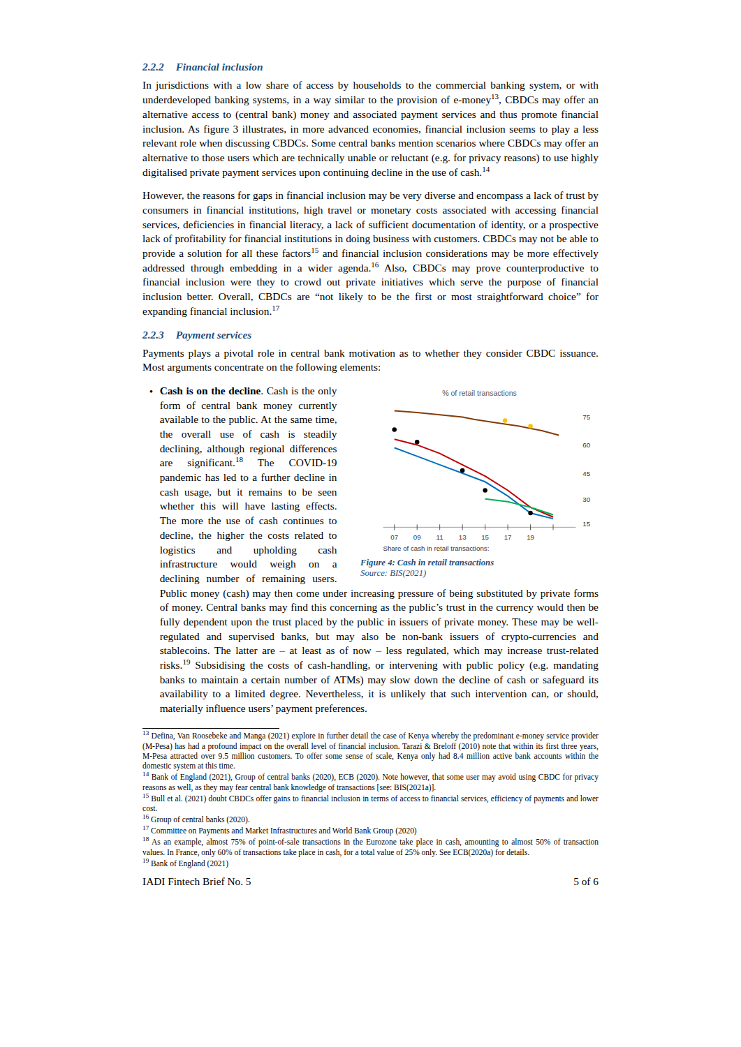2.2.2 Financial inclusion
In jurisdictions with a low share of access by households to the commercial banking system, or with underdeveloped banking systems, in a way similar to the provision of e-money13, CBDCs may offer an alternative access to (central bank) money and associated payment services and thus promote financial inclusion. As figure 3 illustrates, in more advanced economies, financial inclusion seems to play a less relevant role when discussing CBDCs. Some central banks mention scenarios where CBDCs may offer an alternative to those users which are technically unable or reluctant (e.g. for privacy reasons) to use highly digitalised private payment services upon continuing decline in the use of cash.14
However, the reasons for gaps in financial inclusion may be very diverse and encompass a lack of trust by consumers in financial institutions, high travel or monetary costs associated with accessing financial services, deficiencies in financial literacy, a lack of sufficient documentation of identity, or a prospective lack of profitability for financial institutions in doing business with customers. CBDCs may not be able to provide a solution for all these factors15 and financial inclusion considerations may be more effectively addressed through embedding in a wider agenda.16 Also, CBDCs may prove counterproductive to financial inclusion were they to crowd out private initiatives which serve the purpose of financial inclusion better. Overall, CBDCs are “not likely to be the first or most straightforward choice” for expanding financial inclusion.17
2.2.3 Payment services
Payments plays a pivotal role in central bank motivation as to whether they consider CBDC issuance. Most arguments concentrate on the following elements:
•
Figure 4: Cash in retail transactions
Source: BIS(2021)
Cash is on the decline. Cash is the only form of central bank money currently available to the public. At the same time, the overall use of cash is steadily declining, although regional differences are significant.18 The COVID-19 pandemic has led to a further decline in cash usage, but it remains to be seen whether this will have lasting effects. The more the use of cash continues to decline, the higher the costs related to logistics and upholding cash infrastructure would weigh on a declining number of remaining users. Public money (cash) may then come under increasing pressure of being substituted by private forms of money. Central banks may find this concerning as the public’s trust in the currency would then be fully dependent upon the trust placed by the public in issuers of private money. These may be well-regulated and supervised banks, but may also be non-bank issuers of crypto-currencies and stablecoins. The latter are – at least as of now – less regulated, which may increase trust-related risks.19 Subsidising the costs of cash-handling, or intervening with public policy (e.g. mandating banks to maintain a certain number of ATMs) may slow down the decline of cash or safeguard its availability to a limited degree. Nevertheless, it is unlikely that such intervention can, or should, materially influence users’ payment preferences.
13 Defina, Van Roosebeke and Manga (2021) explore in further detail the case of Kenya whereby the predominant e-money service provider (M-Pesa) has had a profound impact on the overall level of financial inclusion. Tarazi & Breloff (2010) note that within its first three years, M-Pesa attracted over 9.5 million customers. To offer some sense of scale, Kenya only had 8.4 million active bank accounts within the domestic system at this time.
14 Bank of England (2021), Group of central banks (2020), ECB (2020). Note however, that some user may avoid using CBDC for privacy reasons as well, as they may fear central bank knowledge of transactions [see: BIS(2021a)].
15 Bull et al. (2021) doubt CBDCs offer gains to financial inclusion in terms of access to financial services, efficiency of payments and lower cost.
16 Group of central banks (2020).
17 Committee on Payments and Market Infrastructures and World Bank Group (2020)
18 As an example, almost 75% of point-of-sale transactions in the Eurozone take place in cash, amounting to almost 50% of transaction values. In France, only 60% of transactions take place in cash, for a total value of 25% only. See ECB(2020a) for details.
19 Bank of England (2021)
IADI Fintech Brief No. 5
5 of 6